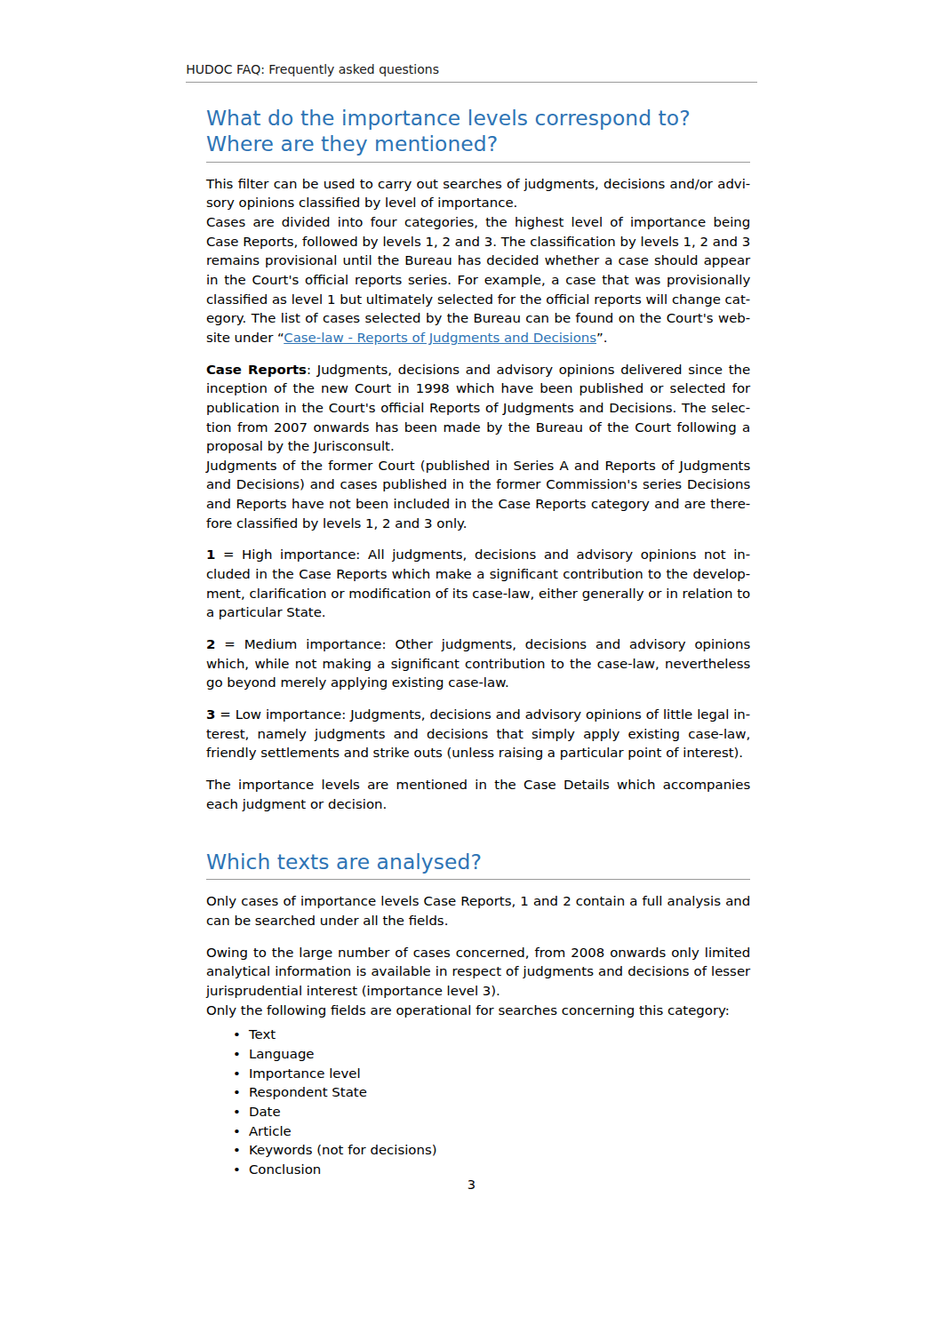HUDOC FAQ: Frequently asked questions
What do the importance levels correspond to? Where are they mentioned?
This filter can be used to carry out searches of judgments, decisions and/or advisory opinions classified by level of importance.
Cases are divided into four categories, the highest level of importance being Case Reports, followed by levels 1, 2 and 3. The classification by levels 1, 2 and 3 remains provisional until the Bureau has decided whether a case should appear in the Court's official reports series. For example, a case that was provisionally classified as level 1 but ultimately selected for the official reports will change category. The list of cases selected by the Bureau can be found on the Court's website under “Case-law - Reports of Judgments and Decisions”.
Case Reports: Judgments, decisions and advisory opinions delivered since the inception of the new Court in 1998 which have been published or selected for publication in the Court's official Reports of Judgments and Decisions. The selection from 2007 onwards has been made by the Bureau of the Court following a proposal by the Jurisconsult.
Judgments of the former Court (published in Series A and Reports of Judgments and Decisions) and cases published in the former Commission's series Decisions and Reports have not been included in the Case Reports category and are therefore classified by levels 1, 2 and 3 only.
1 = High importance: All judgments, decisions and advisory opinions not included in the Case Reports which make a significant contribution to the development, clarification or modification of its case-law, either generally or in relation to a particular State.
2 = Medium importance: Other judgments, decisions and advisory opinions which, while not making a significant contribution to the case-law, nevertheless go beyond merely applying existing case-law.
3 = Low importance: Judgments, decisions and advisory opinions of little legal interest, namely judgments and decisions that simply apply existing case-law, friendly settlements and strike outs (unless raising a particular point of interest).
The importance levels are mentioned in the Case Details which accompanies each judgment or decision.
Which texts are analysed?
Only cases of importance levels Case Reports, 1 and 2 contain a full analysis and can be searched under all the fields.
Owing to the large number of cases concerned, from 2008 onwards only limited analytical information is available in respect of judgments and decisions of lesser jurisprudential interest (importance level 3).
Only the following fields are operational for searches concerning this category:
Text
Language
Importance level
Respondent State
Date
Article
Keywords (not for decisions)
Conclusion
3